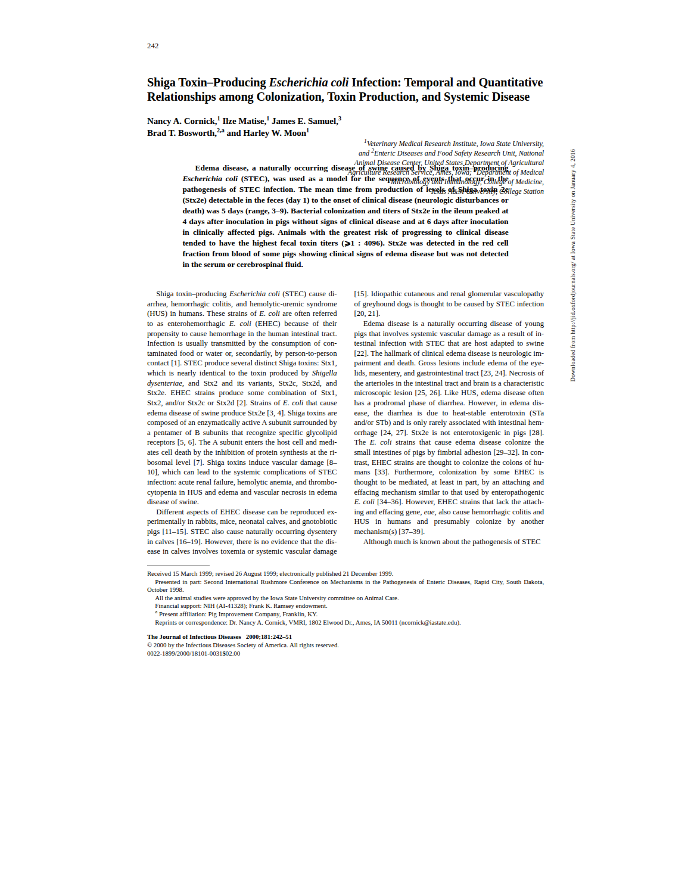Downloaded from http://jid.oxfordjournals.org/ at Iowa State University on January 4, 2016
242
Shiga Toxin–Producing Escherichia coli Infection: Temporal and Quantitative
Relationships among Colonization, Toxin Production, and Systemic Disease
Nancy A. Cornick,1 Ilze Matise,1 James E. Samuel,3
Brad T. Bosworth,2,a and Harley W. Moon1
1Veterinary Medical Research Institute, Iowa State University,
and 2Enteric Diseases and Food Safety Research Unit, National
Animal Disease Center, United States Department of Agricultural
Agriculture Research Service, Ames, Iowa; 3Department of Medical
Microbiology and Immunology, College of Medicine,
Texas A&M University, College Station
Edema disease, a naturally occurring disease of swine caused by Shiga toxin–producing Escherichia coli (STEC), was used as a model for the sequence of events that occur in the pathogenesis of STEC infection. The mean time from production of levels of Shiga toxin 2e (Stx2e) detectable in the feces (day 1) to the onset of clinical disease (neurologic disturbances or death) was 5 days (range, 3–9). Bacterial colonization and titers of Stx2e in the ileum peaked at 4 days after inoculation in pigs without signs of clinical disease and at 6 days after inoculation in clinically affected pigs. Animals with the greatest risk of progressing to clinical disease tended to have the highest fecal toxin titers (⩾1 : 4096). Stx2e was detected in the red cell fraction from blood of some pigs showing clinical signs of edema disease but was not detected in the serum or cerebrospinal fluid.
Shiga toxin–producing Escherichia coli (STEC) cause diarrhea, hemorrhagic colitis, and hemolytic-uremic syndrome (HUS) in humans. These strains of E. coli are often referred to as enterohemorrhagic E. coli (EHEC) because of their propensity to cause hemorrhage in the human intestinal tract. Infection is usually transmitted by the consumption of contaminated food or water or, secondarily, by person-to-person contact [1]. STEC produce several distinct Shiga toxins: Stx1, which is nearly identical to the toxin produced by Shigella dysenteriae, and Stx2 and its variants, Stx2c, Stx2d, and Stx2e. EHEC strains produce some combination of Stx1, Stx2, and/or Stx2c or Stx2d [2]. Strains of E. coli that cause edema disease of swine produce Stx2e [3, 4]. Shiga toxins are composed of an enzymatically active A subunit surrounded by a pentamer of B subunits that recognize specific glycolipid receptors [5, 6]. The A subunit enters the host cell and mediates cell death by the inhibition of protein synthesis at the ribosomal level [7]. Shiga toxins induce vascular damage [8–10], which can lead to the systemic complications of STEC infection: acute renal failure, hemolytic anemia, and thrombocytopenia in HUS and edema and vascular necrosis in edema disease of swine.
Different aspects of EHEC disease can be reproduced experimentally in rabbits, mice, neonatal calves, and gnotobiotic pigs [11–15]. STEC also cause naturally occurring dysentery in calves [16–19]. However, there is no evidence that the disease in calves involves toxemia or systemic vascular damage [15]. Idiopathic cutaneous and renal glomerular vasculopathy of greyhound dogs is thought to be caused by STEC infection [20, 21].
Edema disease is a naturally occurring disease of young pigs that involves systemic vascular damage as a result of intestinal infection with STEC that are host adapted to swine [22]. The hallmark of clinical edema disease is neurologic impairment and death. Gross lesions include edema of the eyelids, mesentery, and gastrointestinal tract [23, 24]. Necrosis of the arterioles in the intestinal tract and brain is a characteristic microscopic lesion [25, 26]. Like HUS, edema disease often has a prodromal phase of diarrhea. However, in edema disease, the diarrhea is due to heat-stable enterotoxin (STa and/or STb) and is only rarely associated with intestinal hemorrhage [24, 27]. Stx2e is not enterotoxigenic in pigs [28]. The E. coli strains that cause edema disease colonize the small intestines of pigs by fimbrial adhesion [29–32]. In contrast, EHEC strains are thought to colonize the colons of humans [33]. Furthermore, colonization by some EHEC is thought to be mediated, at least in part, by an attaching and effacing mechanism similar to that used by enteropathogenic E. coli [34–36]. However, EHEC strains that lack the attaching and effacing gene, eae, also cause hemorrhagic colitis and HUS in humans and presumably colonize by another mechanism(s) [37–39].
Although much is known about the pathogenesis of STEC
Received 15 March 1999; revised 26 August 1999; electronically published 21 December 1999.
Presented in part: Second International Rushmore Conference on Mechanisms in the Pathogenesis of Enteric Diseases, Rapid City, South Dakota, October 1998.
All the animal studies were approved by the Iowa State University committee on Animal Care.
Financial support: NIH (AI-41328); Frank K. Ramsey endowment.
a Present affiliation: Pig Improvement Company, Franklin, KY.
Reprints or correspondence: Dr. Nancy A. Cornick, VMRI, 1802 Elwood Dr., Ames, IA 50011 (ncornick@iastate.edu).
The Journal of Infectious Diseases 2000;181:242–51
© 2000 by the Infectious Diseases Society of America. All rights reserved.
0022-1899/2000/18101-0031$02.00